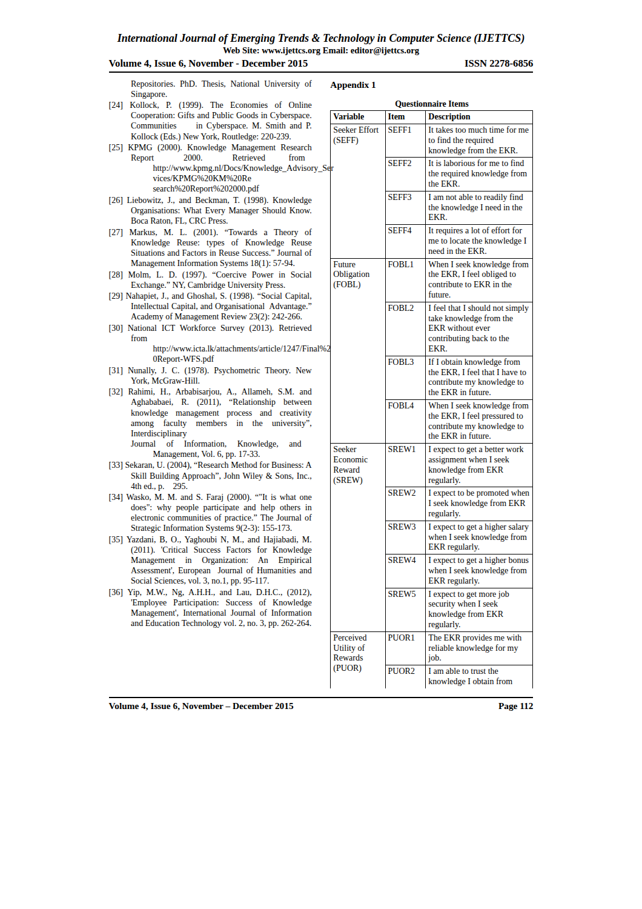International Journal of Emerging Trends & Technology in Computer Science (IJETTCS)
Web Site: www.ijettcs.org Email: editor@ijettcs.org
Volume 4, Issue 6, November - December 2015 ISSN 2278-6856
Repositories. PhD. Thesis, National University of Singapore.
[24] Kollock, P. (1999). The Economies of Online Cooperation: Gifts and Public Goods in Cyberspace. Communities in Cyberspace. M. Smith and P. Kollock (Eds.) New York, Routledge: 220-239.
[25] KPMG (2000). Knowledge Management Research Report 2000. Retrieved from http://www.kpmg.nl/Docs/Knowledge_Advisory_Ser vices/KPMG%20KM%20Re search%20Report%202000.pdf
[26] Liebowitz, J., and Beckman, T. (1998). Knowledge Organisations: What Every Manager Should Know. Boca Raton, FL, CRC Press.
[27] Markus, M. L. (2001). “Towards a Theory of Knowledge Reuse: types of Knowledge Reuse Situations and Factors in Reuse Success.” Journal of Management Information Systems 18(1): 57-94.
[28] Molm, L. D. (1997). “Coercive Power in Social Exchange.” NY, Cambridge University Press.
[29] Nahapiet, J., and Ghoshal, S. (1998). “Social Capital, Intellectual Capital, and Organisational Advantage.” Academy of Management Review 23(2): 242-266.
[30] National ICT Workforce Survey (2013). Retrieved from http://www.icta.lk/attachments/article/1247/Final%2 0Report-WFS.pdf
[31] Nunally, J. C. (1978). Psychometric Theory. New York, McGraw-Hill.
[32] Rahimi, H., Arbabisarjou, A., Allameh, S.M. and Aghababaei, R. (2011), “Relationship between knowledge management process and creativity among faculty members in the university”, Interdisciplinary Journal of Information, Knowledge, and Management, Vol. 6, pp. 17-33.
[33] Sekaran, U. (2004), “Research Method for Business: A Skill Building Approach”, John Wiley & Sons, Inc., 4th ed., p. 295.
[34] Wasko, M. M. and S. Faraj (2000). “"It is what one does": why people participate and help others in electronic communities of practice.” The Journal of Strategic Information Systems 9(2-3): 155-173.
[35] Yazdani, B, O., Yaghoubi N, M., and Hajiabadi, M. (2011). 'Critical Success Factors for Knowledge Management in Organization: An Empirical Assessment', European Journal of Humanities and Social Sciences, vol. 3, no.1, pp. 95-117.
[36] Yip, M.W., Ng, A.H.H., and Lau, D.H.C., (2012), 'Employee Participation: Success of Knowledge Management', International Journal of Information and Education Technology vol. 2, no. 3, pp. 262-264.
Appendix 1
Questionnaire Items
| Variable | Item | Description |
| --- | --- | --- |
| Seeker Effort (SEFF) | SEFF1 | It takes too much time for me to find the required knowledge from the EKR. |
| SEFF2 | It is laborious for me to find the required knowledge from the EKR. |
| SEFF3 | I am not able to readily find the knowledge I need in the EKR. |
| SEFF4 | It requires a lot of effort for me to locate the knowledge I need in the EKR. |
| Future Obligation (FOBL) | FOBL1 | When I seek knowledge from the EKR, I feel obliged to contribute to EKR in the future. |
| FOBL2 | I feel that I should not simply take knowledge from the EKR without ever contributing back to the EKR. |
| FOBL3 | If I obtain knowledge from the EKR, I feel that I have to contribute my knowledge to the EKR in future. |
| FOBL4 | When I seek knowledge from the EKR, I feel pressured to contribute my knowledge to the EKR in future. |
| Seeker Economic Reward (SREW) | SREW1 | I expect to get a better work assignment when I seek knowledge from EKR regularly. |
| SREW2 | I expect to be promoted when I seek knowledge from EKR regularly. |
| SREW3 | I expect to get a higher salary when I seek knowledge from EKR regularly. |
| SREW4 | I expect to get a higher bonus when I seek knowledge from EKR regularly. |
| SREW5 | I expect to get more job security when I seek knowledge from EKR regularly. |
| Perceived Utility of Rewards (PUOR) | PUOR1 | The EKR provides me with reliable knowledge for my job. |
| PUOR2 | I am able to trust the knowledge I obtain from |
Volume 4, Issue 6, November – December 2015 Page 112